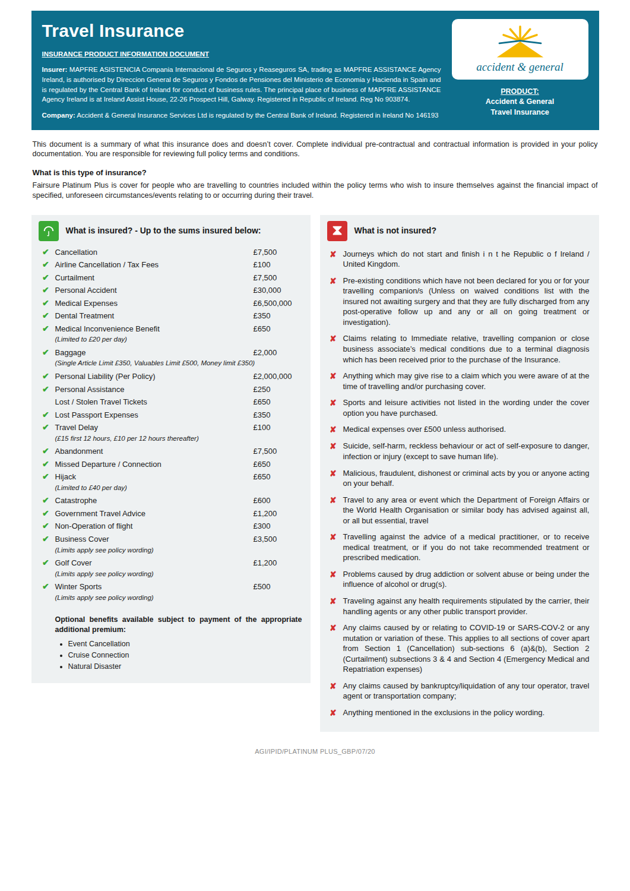Travel Insurance
INSURANCE PRODUCT INFORMATION DOCUMENT
Insurer: MAPFRE ASISTENCIA Compania Internacional de Seguros y Reaseguros SA, trading as MAPFRE ASSISTANCE Agency Ireland, is authorised by Direccion General de Seguros y Fondos de Pensiones del Ministerio de Economia y Hacienda in Spain and is regulated by the Central Bank of Ireland for conduct of business rules. The principal place of business of MAPFRE ASSISTANCE Agency Ireland is at Ireland Assist House, 22-26 Prospect Hill, Galway. Registered in Republic of Ireland. Reg No 903874.
Company: Accident & General Insurance Services Ltd is regulated by the Central Bank of Ireland. Registered in Ireland No 146193
accident & general
PRODUCT:
Accident & General
Travel Insurance
This document is a summary of what this insurance does and doesn’t cover. Complete individual pre-contractual and contractual information is provided in your policy documentation. You are responsible for reviewing full policy terms and conditions.
What is this type of insurance?
Fairsure Platinum Plus is cover for people who are travelling to countries included within the policy terms who wish to insure themselves against the financial impact of specified, unforeseen circumstances/events relating to or occurring during their travel.
What is insured? - Up to the sums insured below:
✔Cancellation£7,500
✔Airline Cancellation / Tax Fees£100
✔Curtailment£7,500
✔Personal Accident£30,000
✔Medical Expenses£6,500,000
✔Dental Treatment£350
✔Medical Inconvenience Benefit£650
(Limited to £20 per day)
✔Baggage£2,000
(Single Article Limit £350, Valuables Limit £500, Money limit £350)
✔Personal Liability (Per Policy)£2,000,000
✔Personal Assistance£250
✔Lost / Stolen Travel Tickets£650
✔Lost Passport Expenses£350
✔Travel Delay£100
(£15 first 12 hours, £10 per 12 hours thereafter)
✔Abandonment£7,500
✔Missed Departure / Connection£650
✔Hijack£650
(Limited to £40 per day)
✔Catastrophe£600
✔Government Travel Advice£1,200
✔Non-Operation of flight£300
✔Business Cover£3,500
(Limits apply see policy wording)
✔Golf Cover£1,200
(Limits apply see policy wording)
✔Winter Sports£500
(Limits apply see policy wording)
Optional benefits available subject to payment of the appropriate additional premium:
Event Cancellation
Cruise Connection
Natural Disaster
What is not insured?
✘Journeys which do not start and finish i n t he Republic o f Ireland / United Kingdom.
✘Pre-existing conditions which have not been declared for you or for your travelling companion/s (Unless on waived conditions list with the insured not awaiting surgery and that they are fully discharged from any post-operative follow up and any or all on going treatment or investigation).
✘Claims relating to Immediate relative, travelling companion or close business associate’s medical conditions due to a terminal diagnosis which has been received prior to the purchase of the Insurance.
✘Anything which may give rise to a claim which you were aware of at the time of travelling and/or purchasing cover.
✘Sports and leisure activities not listed in the wording under the cover option you have purchased.
✘Medical expenses over £500 unless authorised.
✘Suicide, self-harm, reckless behaviour or act of self-exposure to danger, infection or injury (except to save human life).
✘Malicious, fraudulent, dishonest or criminal acts by you or anyone acting on your behalf.
✘Travel to any area or event which the Department of Foreign Affairs or the World Health Organisation or similar body has advised against all, or all but essential, travel
✘Travelling against the advice of a medical practitioner, or to receive medical treatment, or if you do not take recommended treatment or prescribed medication.
✘Problems caused by drug addiction or solvent abuse or being under the influence of alcohol or drug(s).
✘Traveling against any health requirements stipulated by the carrier, their handling agents or any other public transport provider.
✘Any claims caused by or relating to COVID-19 or SARS-COV-2 or any mutation or variation of these. This applies to all sections of cover apart from Section 1 (Cancellation) sub-sections 6 (a)&(b), Section 2 (Curtailment) subsections 3 & 4 and Section 4 (Emergency Medical and Repatriation expenses)
✘Any claims caused by bankruptcy/liquidation of any tour operator, travel agent or transportation company;
✘Anything mentioned in the exclusions in the policy wording.
AGI/IPID/PLATINUM PLUS_GBP/07/20